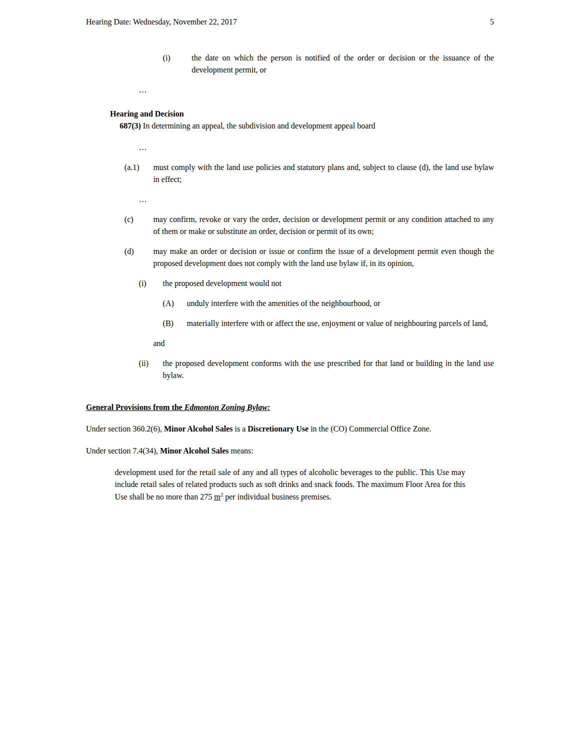Hearing Date: Wednesday, November 22, 2017 5
(i) the date on which the person is notified of the order or decision or the issuance of the development permit, or
…
Hearing and Decision
687(3) In determining an appeal, the subdivision and development appeal board
…
(a.1) must comply with the land use policies and statutory plans and, subject to clause (d), the land use bylaw in effect;
…
(c) may confirm, revoke or vary the order, decision or development permit or any condition attached to any of them or make or substitute an order, decision or permit of its own;
(d) may make an order or decision or issue or confirm the issue of a development permit even though the proposed development does not comply with the land use bylaw if, in its opinion,
(i) the proposed development would not
(A) unduly interfere with the amenities of the neighbourhood, or
(B) materially interfere with or affect the use, enjoyment or value of neighbouring parcels of land,
and
(ii) the proposed development conforms with the use prescribed for that land or building in the land use bylaw.
General Provisions from the Edmonton Zoning Bylaw:
Under section 360.2(6), Minor Alcohol Sales is a Discretionary Use in the (CO) Commercial Office Zone.
Under section 7.4(34), Minor Alcohol Sales means:
development used for the retail sale of any and all types of alcoholic beverages to the public. This Use may include retail sales of related products such as soft drinks and snack foods. The maximum Floor Area for this Use shall be no more than 275 m2 per individual business premises.